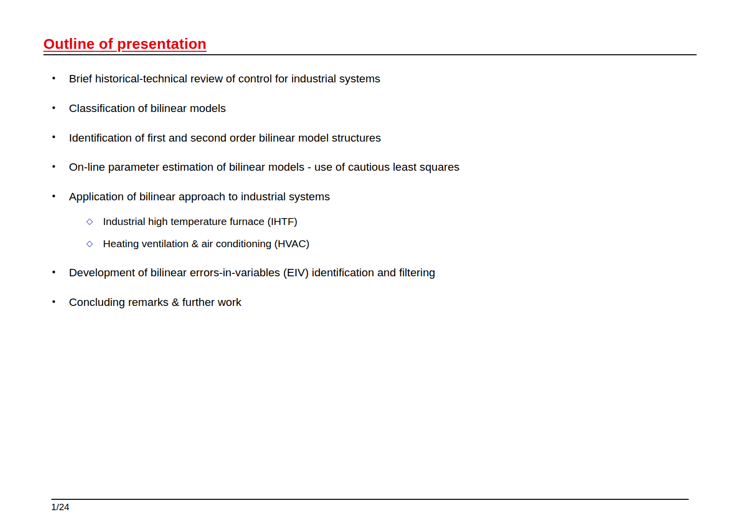Outline of presentation
Brief historical-technical review of control for industrial systems
Classification of bilinear models
Identification of first and second order bilinear model structures
On-line parameter estimation of bilinear models - use of cautious least squares
Application of bilinear approach to industrial systems
Industrial high temperature furnace (IHTF)
Heating ventilation & air conditioning (HVAC)
Development of bilinear errors-in-variables (EIV) identification and filtering
Concluding remarks & further work
1/24